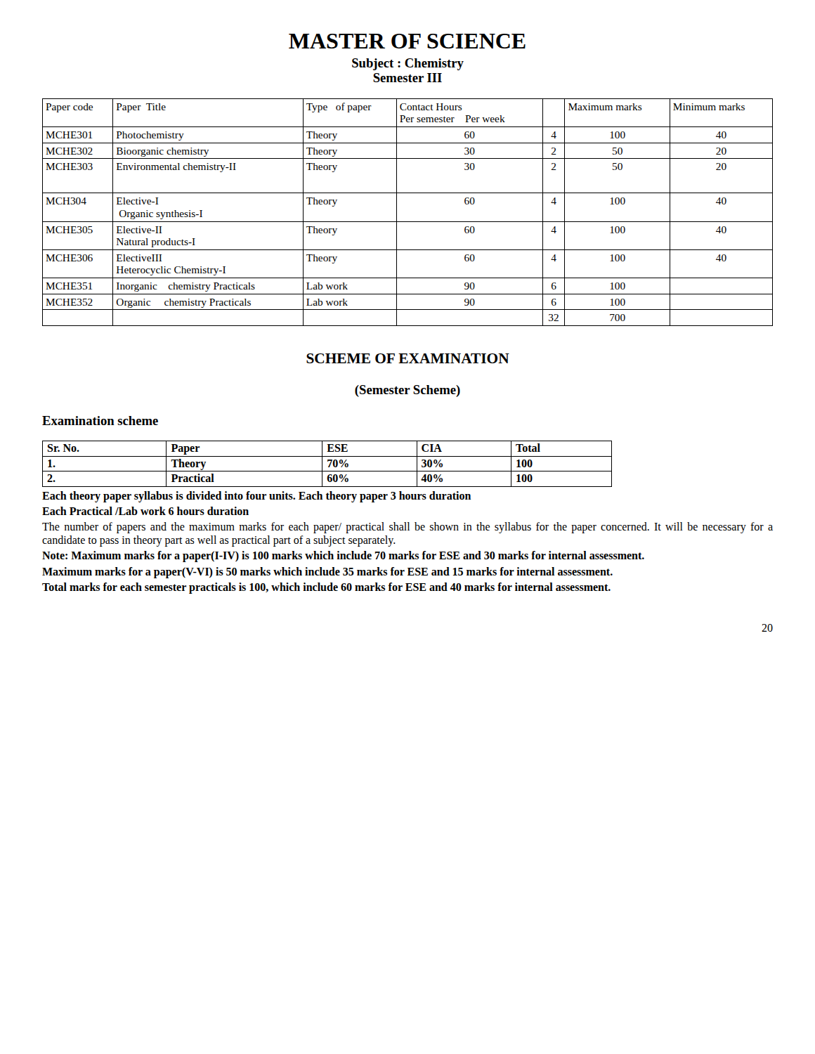MASTER OF SCIENCE
Subject : Chemistry
Semester III
| Paper code | Paper Title | Type of paper | Contact Hours Per semester Per week | | Maximum marks | Minimum marks |
| MCHE301 | Photochemistry | Theory | 60 | 4 | 100 | 40 |
| MCHE302 | Bioorganic chemistry | Theory | 30 | 2 | 50 | 20 |
| MCHE303 | Environmental chemistry-II | Theory | 30 | 2 | 50 | 20 |
| MCH304 | Elective-I Organic synthesis-I | Theory | 60 | 4 | 100 | 40 |
| MCHE305 | Elective-II Natural products-I | Theory | 60 | 4 | 100 | 40 |
| MCHE306 | ElectiveIII Heterocyclic Chemistry-I | Theory | 60 | 4 | 100 | 40 |
| MCHE351 | Inorganic chemistry Practicals | Lab work | 90 | 6 | 100 | |
| MCHE352 | Organic chemistry Practicals | Lab work | 90 | 6 | 100 | |
| | | | | 32 | 700 | |
SCHEME OF EXAMINATION
(Semester Scheme)
Examination scheme
| Sr. No. | Paper | ESE | CIA | Total |
| 1. | Theory | 70% | 30% | 100 |
| 2. | Practical | 60% | 40% | 100 |
Each theory paper syllabus is divided into four units. Each theory paper 3 hours duration
Each Practical /Lab work 6 hours duration
The number of papers and the maximum marks for each paper/ practical shall be shown in the syllabus for the paper concerned. It will be necessary for a candidate to pass in theory part as well as practical part of a subject separately.
Note: Maximum marks for a paper(I-IV) is 100 marks which include 70 marks for ESE and 30 marks for internal assessment.
Maximum marks for a paper(V-VI) is 50 marks which include 35 marks for ESE and 15 marks for internal assessment.
Total marks for each semester practicals is 100, which include 60 marks for ESE and 40 marks for internal assessment.
20